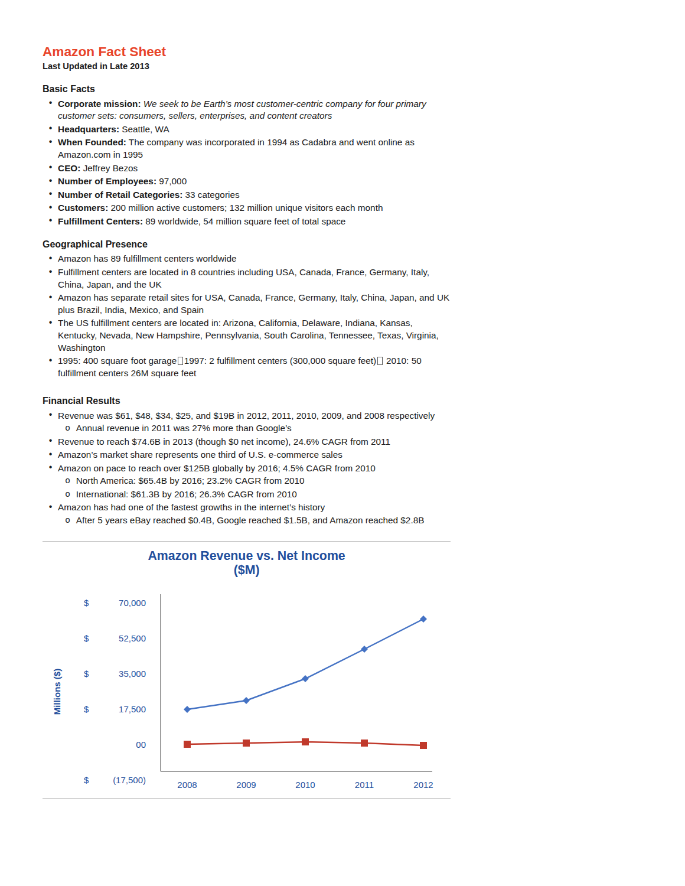Amazon Fact Sheet
Last Updated in Late 2013
Basic Facts
Corporate mission: We seek to be Earth’s most customer-centric company for four primary customer sets: consumers, sellers, enterprises, and content creators
Headquarters: Seattle, WA
When Founded: The company was incorporated in 1994 as Cadabra and went online as Amazon.com in 1995
CEO: Jeffrey Bezos
Number of Employees: 97,000
Number of Retail Categories: 33 categories
Customers: 200 million active customers; 132 million unique visitors each month
Fulfillment Centers: 89 worldwide, 54 million square feet of total space
Geographical Presence
Amazon has 89 fulfillment centers worldwide
Fulfillment centers are located in 8 countries including USA, Canada, France, Germany, Italy, China, Japan, and the UK
Amazon has separate retail sites for USA, Canada, France, Germany, Italy, China, Japan, and UK plus Brazil, India, Mexico, and Spain
The US fulfillment centers are located in: Arizona, California, Delaware, Indiana, Kansas, Kentucky, Nevada, New Hampshire, Pennsylvania, South Carolina, Tennessee, Texas, Virginia, Washington
1995: 400 square foot garage 1997: 2 fulfillment centers (300,000 square feet) 2010: 50 fulfillment centers 26M square feet
Financial Results
Revenue was $61, $48, $34, $25, and $19B in 2012, 2011, 2010, 2009, and 2008 respectively
Annual revenue in 2011 was 27% more than Google’s
Revenue to reach $74.6B in 2013 (though $0 net income), 24.6% CAGR from 2011
Amazon’s market share represents one third of U.S. e-commerce sales
Amazon on pace to reach over $125B globally by 2016; 4.5% CAGR from 2010
North America: $65.4B by 2016; 23.2% CAGR from 2010
International: $61.3B by 2016; 26.3% CAGR from 2010
Amazon has had one of the fastest growths in the internet’s history
After 5 years eBay reached $0.4B, Google reached $1.5B, and Amazon reached $2.8B
Amazon Revenue vs. Net Income
($M)
Millions ($) $70,000 $52,500 $35,000 $17,500 00 $(17,500) 2008 2009 2010 2011 2012